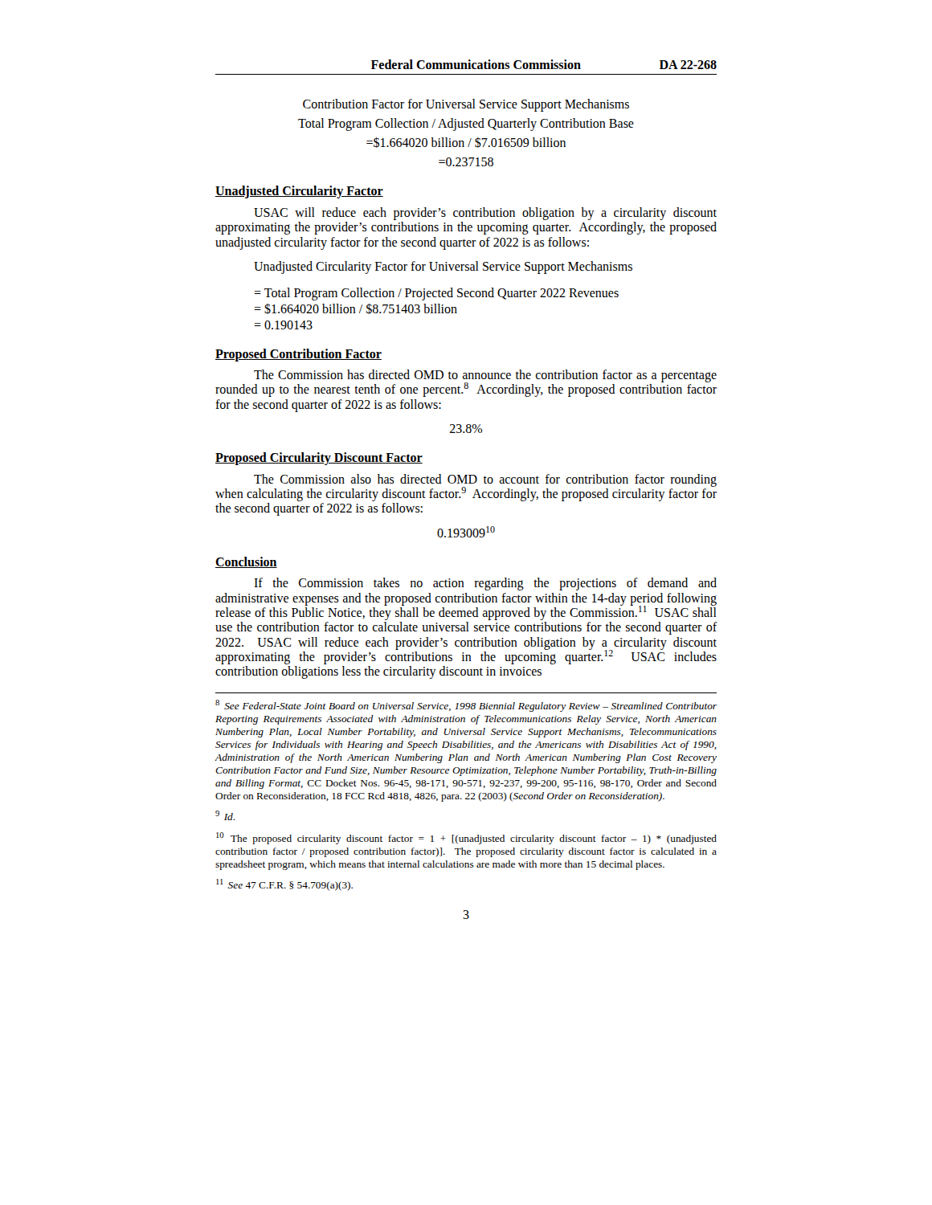Federal Communications Commission
DA 22-268
Contribution Factor for Universal Service Support Mechanisms
Total Program Collection / Adjusted Quarterly Contribution Base
=$1.664020 billion / $7.016509 billion
=0.237158
Unadjusted Circularity Factor
USAC will reduce each provider’s contribution obligation by a circularity discount approximating the provider’s contributions in the upcoming quarter. Accordingly, the proposed unadjusted circularity factor for the second quarter of 2022 is as follows:
Unadjusted Circularity Factor for Universal Service Support Mechanisms
= Total Program Collection / Projected Second Quarter 2022 Revenues
= $1.664020 billion / $8.751403 billion
= 0.190143
Proposed Contribution Factor
The Commission has directed OMD to announce the contribution factor as a percentage rounded up to the nearest tenth of one percent.8 Accordingly, the proposed contribution factor for the second quarter of 2022 is as follows:
23.8%
Proposed Circularity Discount Factor
The Commission also has directed OMD to account for contribution factor rounding when calculating the circularity discount factor.9 Accordingly, the proposed circularity factor for the second quarter of 2022 is as follows:
0.19300910
Conclusion
If the Commission takes no action regarding the projections of demand and administrative expenses and the proposed contribution factor within the 14-day period following release of this Public Notice, they shall be deemed approved by the Commission.11 USAC shall use the contribution factor to calculate universal service contributions for the second quarter of 2022. USAC will reduce each provider’s contribution obligation by a circularity discount approximating the provider’s contributions in the upcoming quarter.12 USAC includes contribution obligations less the circularity discount in invoices
8 See Federal-State Joint Board on Universal Service, 1998 Biennial Regulatory Review – Streamlined Contributor Reporting Requirements Associated with Administration of Telecommunications Relay Service, North American Numbering Plan, Local Number Portability, and Universal Service Support Mechanisms, Telecommunications Services for Individuals with Hearing and Speech Disabilities, and the Americans with Disabilities Act of 1990, Administration of the North American Numbering Plan and North American Numbering Plan Cost Recovery Contribution Factor and Fund Size, Number Resource Optimization, Telephone Number Portability, Truth-in-Billing and Billing Format, CC Docket Nos. 96-45, 98-171, 90-571, 92-237, 99-200, 95-116, 98-170, Order and Second Order on Reconsideration, 18 FCC Rcd 4818, 4826, para. 22 (2003) (Second Order on Reconsideration).
9 Id.
10 The proposed circularity discount factor = 1 + [(unadjusted circularity discount factor – 1) * (unadjusted contribution factor / proposed contribution factor)]. The proposed circularity discount factor is calculated in a spreadsheet program, which means that internal calculations are made with more than 15 decimal places.
11 See 47 C.F.R. § 54.709(a)(3).
3